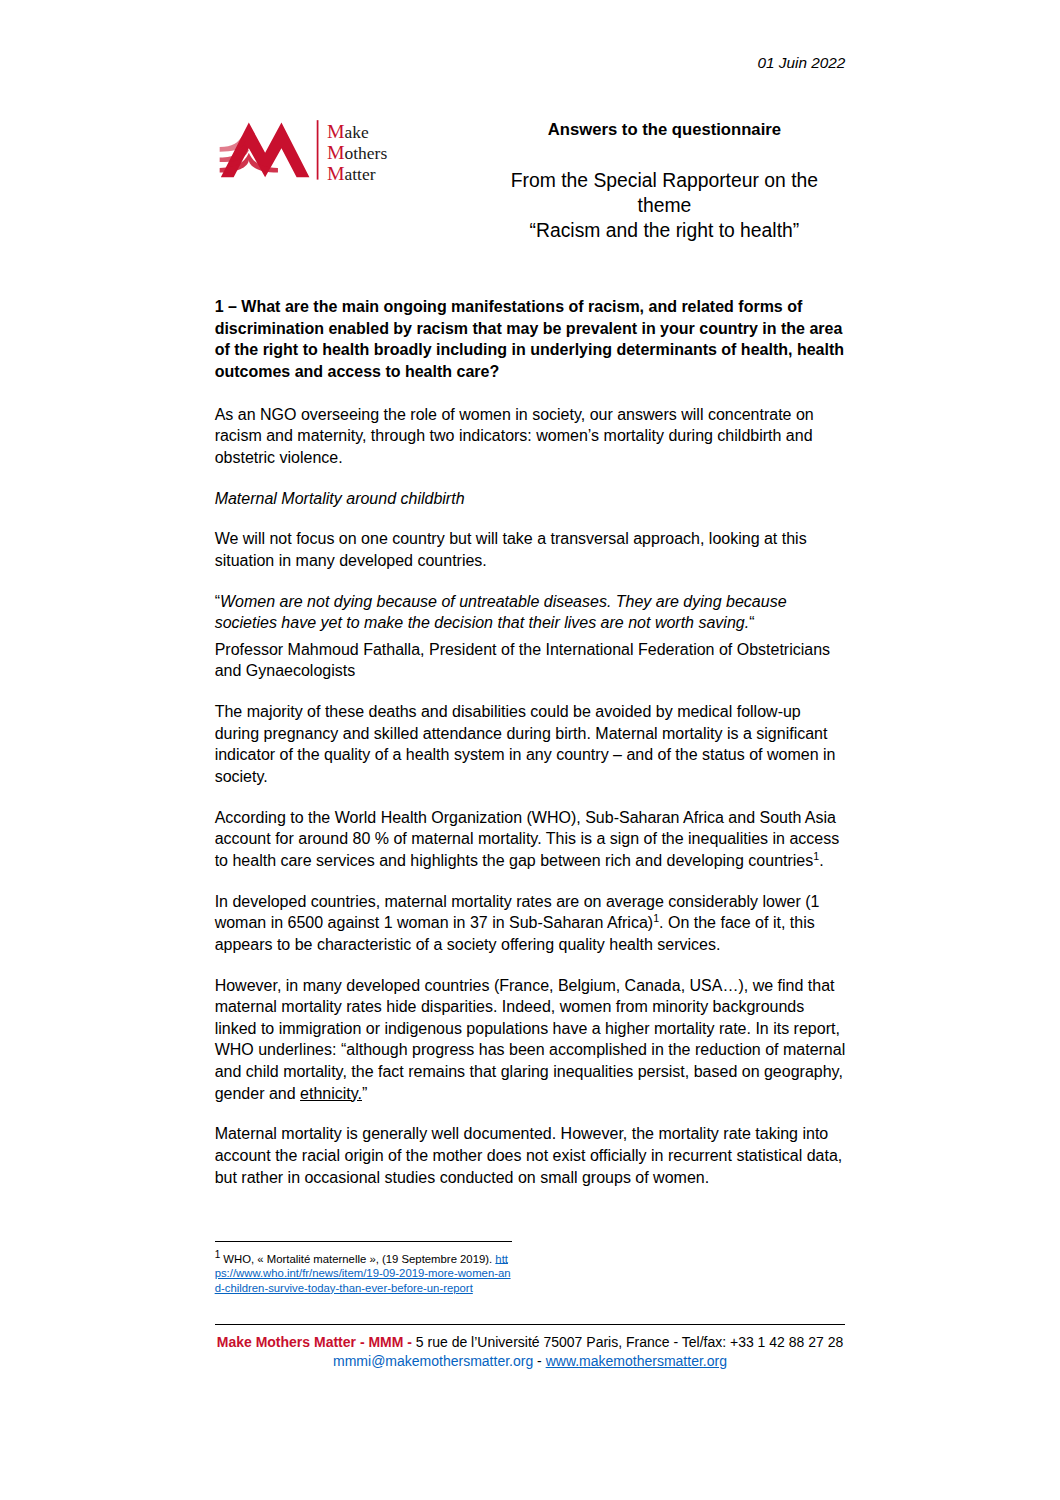01 Juin 2022
Make Mothers Matter
Answers to the questionnaire
From the Special Rapporteur on the theme
“Racism and the right to health”
1 – What are the main ongoing manifestations of racism, and related forms of discrimination enabled by racism that may be prevalent in your country in the area of the right to health broadly including in underlying determinants of health, health outcomes and access to health care?
As an NGO overseeing the role of women in society, our answers will concentrate on racism and maternity, through two indicators: women’s mortality during childbirth and obstetric violence.
Maternal Mortality around childbirth
We will not focus on one country but will take a transversal approach, looking at this situation in many developed countries.
“Women are not dying because of untreatable diseases. They are dying because societies have yet to make the decision that their lives are not worth saving.“
Professor Mahmoud Fathalla, President of the International Federation of Obstetricians and Gynaecologists
The majority of these deaths and disabilities could be avoided by medical follow-up during pregnancy and skilled attendance during birth. Maternal mortality is a significant indicator of the quality of a health system in any country – and of the status of women in society.
According to the World Health Organization (WHO), Sub-Saharan Africa and South Asia account for around 80 % of maternal mortality. This is a sign of the inequalities in access to health care services and highlights the gap between rich and developing countries1.
In developed countries, maternal mortality rates are on average considerably lower (1 woman in 6500 against 1 woman in 37 in Sub-Saharan Africa)1. On the face of it, this appears to be characteristic of a society offering quality health services.
However, in many developed countries (France, Belgium, Canada, USA…), we find that maternal mortality rates hide disparities. Indeed, women from minority backgrounds linked to immigration or indigenous populations have a higher mortality rate. In its report, WHO underlines: “although progress has been accomplished in the reduction of maternal and child mortality, the fact remains that glaring inequalities persist, based on geography, gender and ethnicity.”
Maternal mortality is generally well documented. However, the mortality rate taking into account the racial origin of the mother does not exist officially in recurrent statistical data, but rather in occasional studies conducted on small groups of women.
1 WHO, « Mortalité maternelle », (19 Septembre 2019). https://www.who.int/fr/news/item/19-09-2019-more-women-and-children-survive-today-than-ever-before-un-report
Make Mothers Matter - MMM - 5 rue de l’Université 75007 Paris, France - Tel/fax: +33 1 42 88 27 28
mmmi@makemothersmatter.org - www.makemothersmatter.org